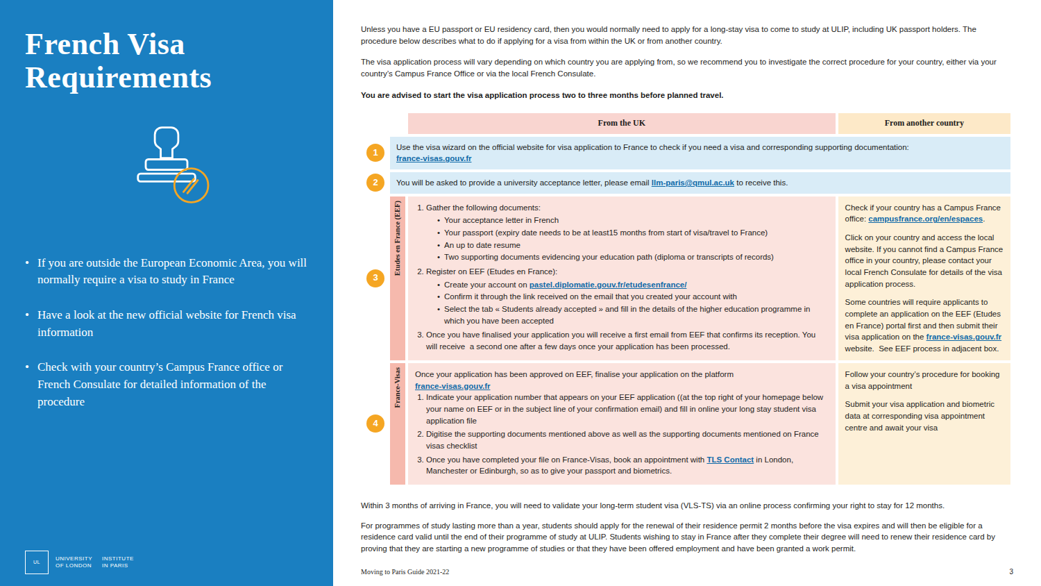French Visa
Requirements
If you are outside the European Economic Area, you will normally require a visa to study in France
Have a look at the new official website for French visa information
Check with your country’s Campus France office or French Consulate for detailed information of the procedure
UL
UNIVERSITY
OF LONDON INSTITUTE
IN PARIS
Unless you have a EU passport or EU residency card, then you would normally need to apply for a long-stay visa to come to study at ULIP, including UK passport holders. The procedure below describes what to do if applying for a visa from within the UK or from another country.
The visa application process will vary depending on which country you are applying from, so we recommend you to investigate the correct procedure for your country, either via your country’s Campus France Office or via the local French Consulate.
You are advised to start the visa application process two to three months before planned travel.
| | | From the UK | From another country |
| --- | --- | --- | --- |
| 1 | Use the visa wizard on the official website for visa application to France to check if you need a visa and corresponding supporting documentation: france-visas.gouv.fr |
| 2 | You will be asked to provide a university acceptance letter, please email llm-paris@qmul.ac.uk to receive this. |
| 3 | Etudes en France (EEF) | Gather the following documents: Your acceptance letter in French Your passport (expiry date needs to be at least15 months from start of visa/travel to France) An up to date resume Two supporting documents evidencing your education path (diploma or transcripts of records) Register on EEF (Etudes en France): Create your account on pastel.diplomatie.gouv.fr/etudesenfrance/ Confirm it through the link received on the email that you created your account with Select the tab « Students already accepted » and fill in the details of the higher education programme in which you have been accepted Once you have finalised your application you will receive a first email from EEF that confirms its reception. You will receive a second one after a few days once your application has been processed. | Check if your country has a Campus France office: campusfrance.org/en/espaces . Click on your country and access the local website. If you cannot find a Campus France office in your country, please contact your local French Consulate for details of the visa application process. Some countries will require applicants to complete an application on the EEF (Etudes en France) portal first and then submit their visa application on the france-visas.gouv.fr website. See EEF process in adjacent box. |
| 4 | France-Visas | Once your application has been approved on EEF, finalise your application on the platform france-visas.gouv.fr Indicate your application number that appears on your EEF application ((at the top right of your homepage below your name on EEF or in the subject line of your confirmation email) and fill in online your long stay student visa application file Digitise the supporting documents mentioned above as well as the supporting documents mentioned on France visas checklist Once you have completed your file on France-Visas, book an appointment with TLS Contact in London, Manchester or Edinburgh, so as to give your passport and biometrics. | Follow your country’s procedure for booking a visa appointment Submit your visa application and biometric data at corresponding visa appointment centre and await your visa |
Within 3 months of arriving in France, you will need to validate your long-term student visa (VLS-TS) via an online process confirming your right to stay for 12 months.
For programmes of study lasting more than a year, students should apply for the renewal of their residence permit 2 months before the visa expires and will then be eligible for a residence card valid until the end of their programme of study at ULIP. Students wishing to stay in France after they complete their degree will need to renew their residence card by proving that they are starting a new programme of studies or that they have been offered employment and have been granted a work permit.
Moving to Paris Guide 2021-22 3